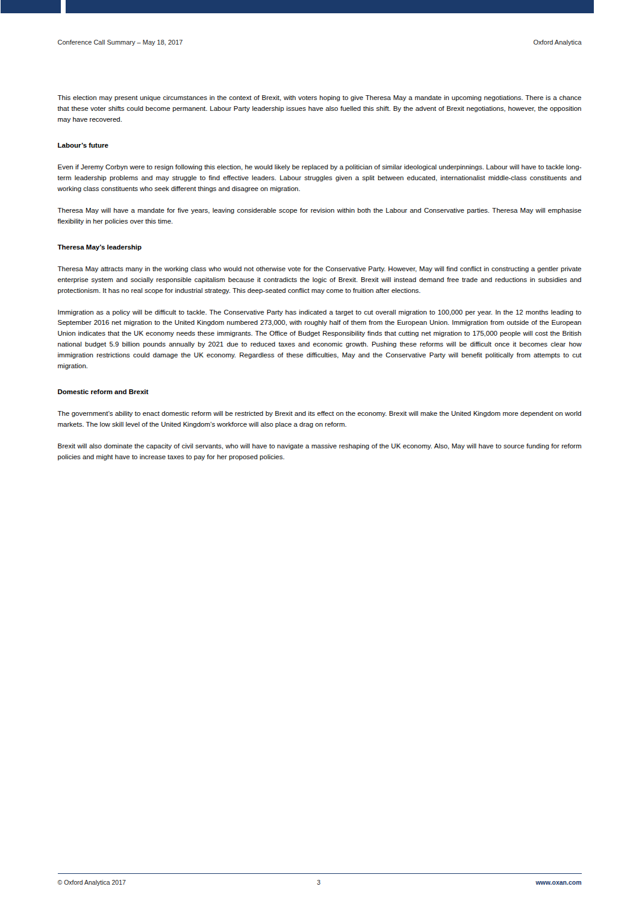Conference Call Summary – May 18, 2017
Oxford Analytica
This election may present unique circumstances in the context of Brexit, with voters hoping to give Theresa May a mandate in upcoming negotiations. There is a chance that these voter shifts could become permanent. Labour Party leadership issues have also fuelled this shift. By the advent of Brexit negotiations, however, the opposition may have recovered.
Labour’s future
Even if Jeremy Corbyn were to resign following this election, he would likely be replaced by a politician of similar ideological underpinnings. Labour will have to tackle long-term leadership problems and may struggle to find effective leaders. Labour struggles given a split between educated, internationalist middle-class constituents and working class constituents who seek different things and disagree on migration.
Theresa May will have a mandate for five years, leaving considerable scope for revision within both the Labour and Conservative parties. Theresa May will emphasise flexibility in her policies over this time.
Theresa May’s leadership
Theresa May attracts many in the working class who would not otherwise vote for the Conservative Party. However, May will find conflict in constructing a gentler private enterprise system and socially responsible capitalism because it contradicts the logic of Brexit. Brexit will instead demand free trade and reductions in subsidies and protectionism. It has no real scope for industrial strategy. This deep-seated conflict may come to fruition after elections.
Immigration as a policy will be difficult to tackle. The Conservative Party has indicated a target to cut overall migration to 100,000 per year. In the 12 months leading to September 2016 net migration to the United Kingdom numbered 273,000, with roughly half of them from the European Union. Immigration from outside of the European Union indicates that the UK economy needs these immigrants. The Office of Budget Responsibility finds that cutting net migration to 175,000 people will cost the British national budget 5.9 billion pounds annually by 2021 due to reduced taxes and economic growth. Pushing these reforms will be difficult once it becomes clear how immigration restrictions could damage the UK economy. Regardless of these difficulties, May and the Conservative Party will benefit politically from attempts to cut migration.
Domestic reform and Brexit
The government’s ability to enact domestic reform will be restricted by Brexit and its effect on the economy. Brexit will make the United Kingdom more dependent on world markets. The low skill level of the United Kingdom’s workforce will also place a drag on reform.
Brexit will also dominate the capacity of civil servants, who will have to navigate a massive reshaping of the UK economy. Also, May will have to source funding for reform policies and might have to increase taxes to pay for her proposed policies.
© Oxford Analytica 2017
3
www.oxan.com